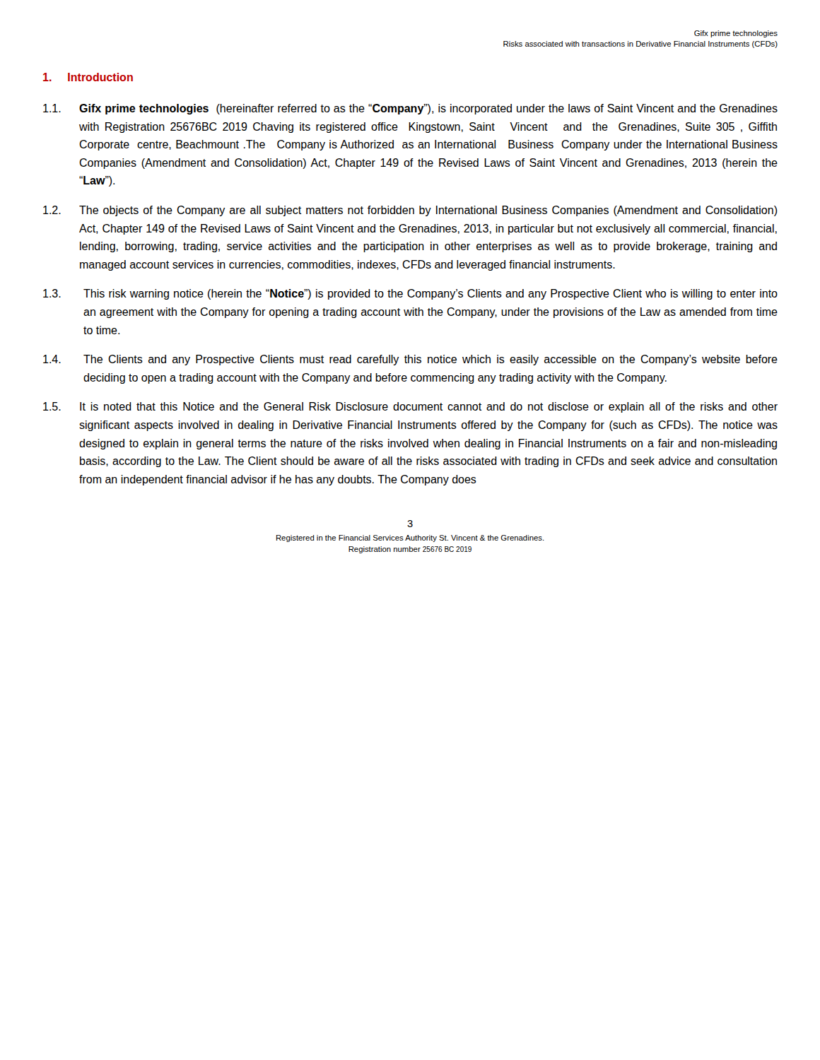Gifx prime technologies
Risks associated with transactions in Derivative Financial Instruments (CFDs)
1. Introduction
1.1.
Gifx prime technologies (hereinafter referred to as the “Company”), is incorporated under the laws of Saint Vincent and the Grenadines with Registration 25676BC 2019 Chaving its registered office Kingstown, Saint Vincent and the Grenadines, Suite 305 , Giffith Corporate centre, Beachmount .The Company is Authorized as an International Business Company under the International Business Companies (Amendment and Consolidation) Act, Chapter 149 of the Revised Laws of Saint Vincent and Grenadines, 2013 (herein the “Law”).
1.2.
The objects of the Company are all subject matters not forbidden by International Business Companies (Amendment and Consolidation) Act, Chapter 149 of the Revised Laws of Saint Vincent and the Grenadines, 2013, in particular but not exclusively all commercial, financial, lending, borrowing, trading, service activities and the participation in other enterprises as well as to provide brokerage, training and managed account services in currencies, commodities, indexes, CFDs and leveraged financial instruments.
1.3.
This risk warning notice (herein the “Notice”) is provided to the Company’s Clients and any Prospective Client who is willing to enter into an agreement with the Company for opening a trading account with the Company, under the provisions of the Law as amended from time to time.
1.4.
The Clients and any Prospective Clients must read carefully this notice which is easily accessible on the Company’s website before deciding to open a trading account with the Company and before commencing any trading activity with the Company.
1.5.
It is noted that this Notice and the General Risk Disclosure document cannot and do not disclose or explain all of the risks and other significant aspects involved in dealing in Derivative Financial Instruments offered by the Company for (such as CFDs). The notice was designed to explain in general terms the nature of the risks involved when dealing in Financial Instruments on a fair and non-misleading basis, according to the Law. The Client should be aware of all the risks associated with trading in CFDs and seek advice and consultation from an independent financial advisor if he has any doubts. The Company does
3
Registered in the Financial Services Authority St. Vincent & the Grenadines.
Registration number 25676 BC 2019